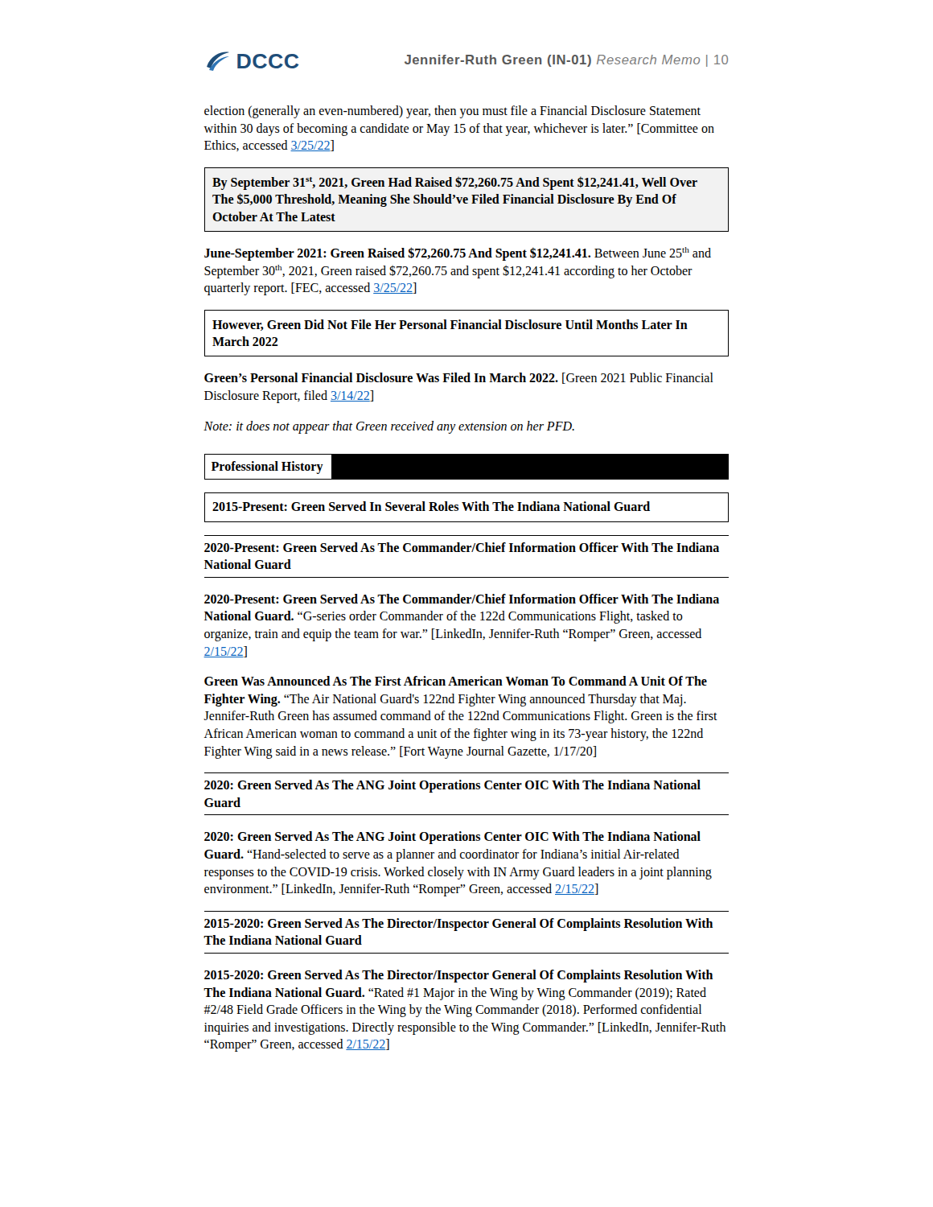DCCC
Jennifer-Ruth Green (IN-01) Research Memo | 10
election (generally an even-numbered) year, then you must file a Financial Disclosure Statement within 30 days of becoming a candidate or May 15 of that year, whichever is later.” [Committee on Ethics, accessed 3/25/22]
By September 31st, 2021, Green Had Raised $72,260.75 And Spent $12,241.41, Well Over The $5,000 Threshold, Meaning She Should’ve Filed Financial Disclosure By End Of October At The Latest
June-September 2021: Green Raised $72,260.75 And Spent $12,241.41. Between June 25th and September 30th, 2021, Green raised $72,260.75 and spent $12,241.41 according to her October quarterly report. [FEC, accessed 3/25/22]
However, Green Did Not File Her Personal Financial Disclosure Until Months Later In March 2022
Green’s Personal Financial Disclosure Was Filed In March 2022. [Green 2021 Public Financial Disclosure Report, filed 3/14/22]
Note: it does not appear that Green received any extension on her PFD.
Professional History
2015-Present: Green Served In Several Roles With The Indiana National Guard
2020-Present: Green Served As The Commander/Chief Information Officer With The Indiana National Guard
2020-Present: Green Served As The Commander/Chief Information Officer With The Indiana National Guard. “G-series order Commander of the 122d Communications Flight, tasked to organize, train and equip the team for war.” [LinkedIn, Jennifer-Ruth “Romper” Green, accessed 2/15/22]
Green Was Announced As The First African American Woman To Command A Unit Of The Fighter Wing. “The Air National Guard's 122nd Fighter Wing announced Thursday that Maj. Jennifer-Ruth Green has assumed command of the 122nd Communications Flight. Green is the first African American woman to command a unit of the fighter wing in its 73-year history, the 122nd Fighter Wing said in a news release.” [Fort Wayne Journal Gazette, 1/17/20]
2020: Green Served As The ANG Joint Operations Center OIC With The Indiana National Guard
2020: Green Served As The ANG Joint Operations Center OIC With The Indiana National Guard. “Hand-selected to serve as a planner and coordinator for Indiana’s initial Air-related responses to the COVID-19 crisis. Worked closely with IN Army Guard leaders in a joint planning environment.” [LinkedIn, Jennifer-Ruth “Romper” Green, accessed 2/15/22]
2015-2020: Green Served As The Director/Inspector General Of Complaints Resolution With The Indiana National Guard
2015-2020: Green Served As The Director/Inspector General Of Complaints Resolution With The Indiana National Guard. “Rated #1 Major in the Wing by Wing Commander (2019); Rated #2/48 Field Grade Officers in the Wing by the Wing Commander (2018). Performed confidential inquiries and investigations. Directly responsible to the Wing Commander.” [LinkedIn, Jennifer-Ruth “Romper” Green, accessed 2/15/22]